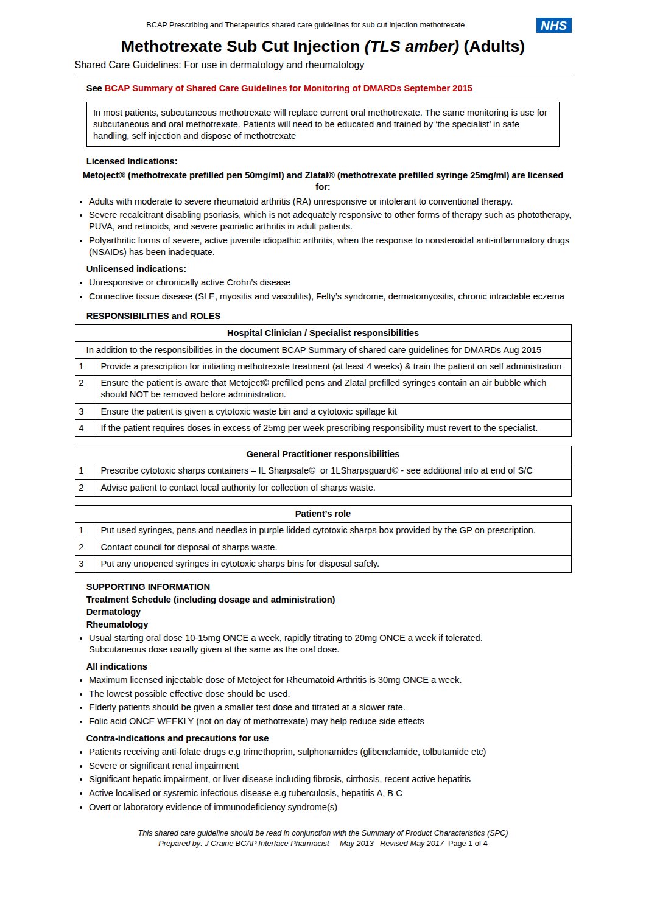BCAP Prescribing and Therapeutics shared care guidelines for sub cut injection methotrexate
NHS
Methotrexate Sub Cut Injection (TLS amber) (Adults)
Shared Care Guidelines: For use in dermatology and rheumatology
See BCAP Summary of Shared Care Guidelines for Monitoring of DMARDs September 2015
In most patients, subcutaneous methotrexate will replace current oral methotrexate. The same monitoring is use for subcutaneous and oral methotrexate. Patients will need to be educated and trained by ‘the specialist’ in safe handling, self injection and dispose of methotrexate
Licensed Indications:
Metoject® (methotrexate prefilled pen 50mg/ml) and Zlatal® (methotrexate prefilled syringe 25mg/ml) are licensed for:
Adults with moderate to severe rheumatoid arthritis (RA) unresponsive or intolerant to conventional therapy.
Severe recalcitrant disabling psoriasis, which is not adequately responsive to other forms of therapy such as phototherapy, PUVA, and retinoids, and severe psoriatic arthritis in adult patients.
Polyarthritic forms of severe, active juvenile idiopathic arthritis, when the response to nonsteroidal anti-inflammatory drugs (NSAIDs) has been inadequate.
Unlicensed indications:
Unresponsive or chronically active Crohn’s disease
Connective tissue disease (SLE, myositis and vasculitis), Felty’s syndrome, dermatomyositis, chronic intractable eczema
RESPONSIBILITIES and ROLES
| Hospital Clinician / Specialist responsibilities |
| --- |
| In addition to the responsibilities in the document BCAP Summary of shared care guidelines for DMARDs Aug 2015 |
| 1 | Provide a prescription for initiating methotrexate treatment (at least 4 weeks) & train the patient on self administration |
| 2 | Ensure the patient is aware that Metoject© prefilled pens and Zlatal prefilled syringes contain an air bubble which should NOT be removed before administration. |
| 3 | Ensure the patient is given a cytotoxic waste bin and a cytotoxic spillage kit |
| 4 | If the patient requires doses in excess of 25mg per week prescribing responsibility must revert to the specialist. |
| General Practitioner responsibilities |
| --- |
| 1 | Prescribe cytotoxic sharps containers – IL Sharpsafe© or 1LSharpsguard© - see additional info at end of S/C |
| 2 | Advise patient to contact local authority for collection of sharps waste. |
| Patient’s role |
| --- |
| 1 | Put used syringes, pens and needles in purple lidded cytotoxic sharps box provided by the GP on prescription. |
| 2 | Contact council for disposal of sharps waste. |
| 3 | Put any unopened syringes in cytotoxic sharps bins for disposal safely. |
SUPPORTING INFORMATION
Treatment Schedule (including dosage and administration)
Dermatology
Rheumatology
Usual starting oral dose 10-15mg ONCE a week, rapidly titrating to 20mg ONCE a week if tolerated.
Subcutaneous dose usually given at the same as the oral dose.
All indications
Maximum licensed injectable dose of Metoject for Rheumatoid Arthritis is 30mg ONCE a week.
The lowest possible effective dose should be used.
Elderly patients should be given a smaller test dose and titrated at a slower rate.
Folic acid ONCE WEEKLY (not on day of methotrexate) may help reduce side effects
Contra-indications and precautions for use
Patients receiving anti-folate drugs e.g trimethoprim, sulphonamides (glibenclamide, tolbutamide etc)
Severe or significant renal impairment
Significant hepatic impairment, or liver disease including fibrosis, cirrhosis, recent active hepatitis
Active localised or systemic infectious disease e.g tuberculosis, hepatitis A, B C
Overt or laboratory evidence of immunodeficiency syndrome(s)
This shared care guideline should be read in conjunction with the Summary of Product Characteristics (SPC)
Prepared by: J Craine BCAP Interface Pharmacist May 2013 Revised May 2017 Page 1 of 4